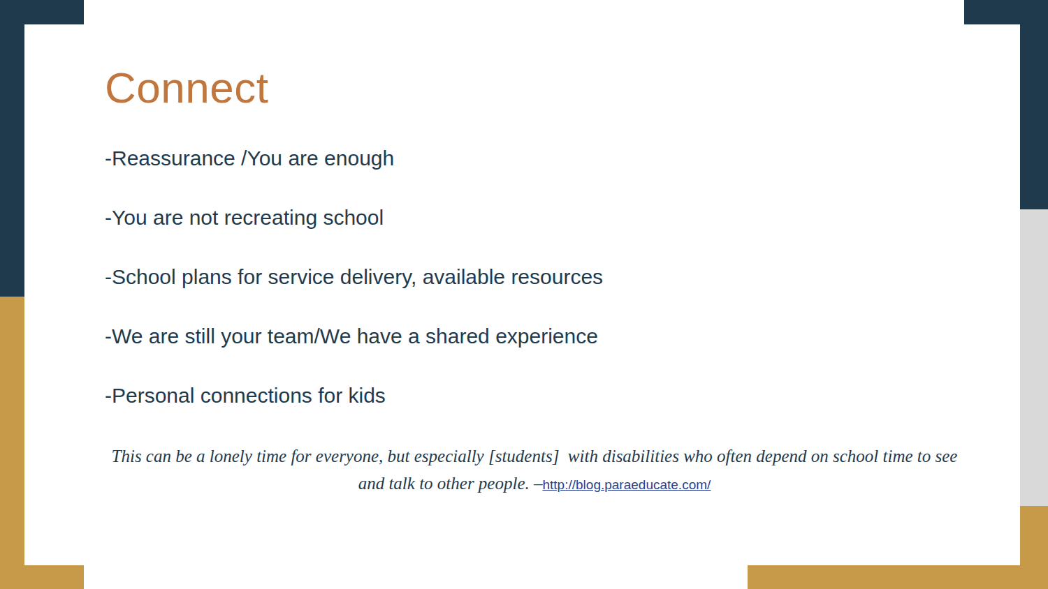Connect
-Reassurance /You are enough
-You are not recreating school
-School plans for service delivery, available resources
-We are still your team/We have a shared experience
-Personal connections for kids
This can be a lonely time for everyone, but especially [students] with disabilities who often depend on school time to see and talk to other people. –http://blog.paraeducate.com/